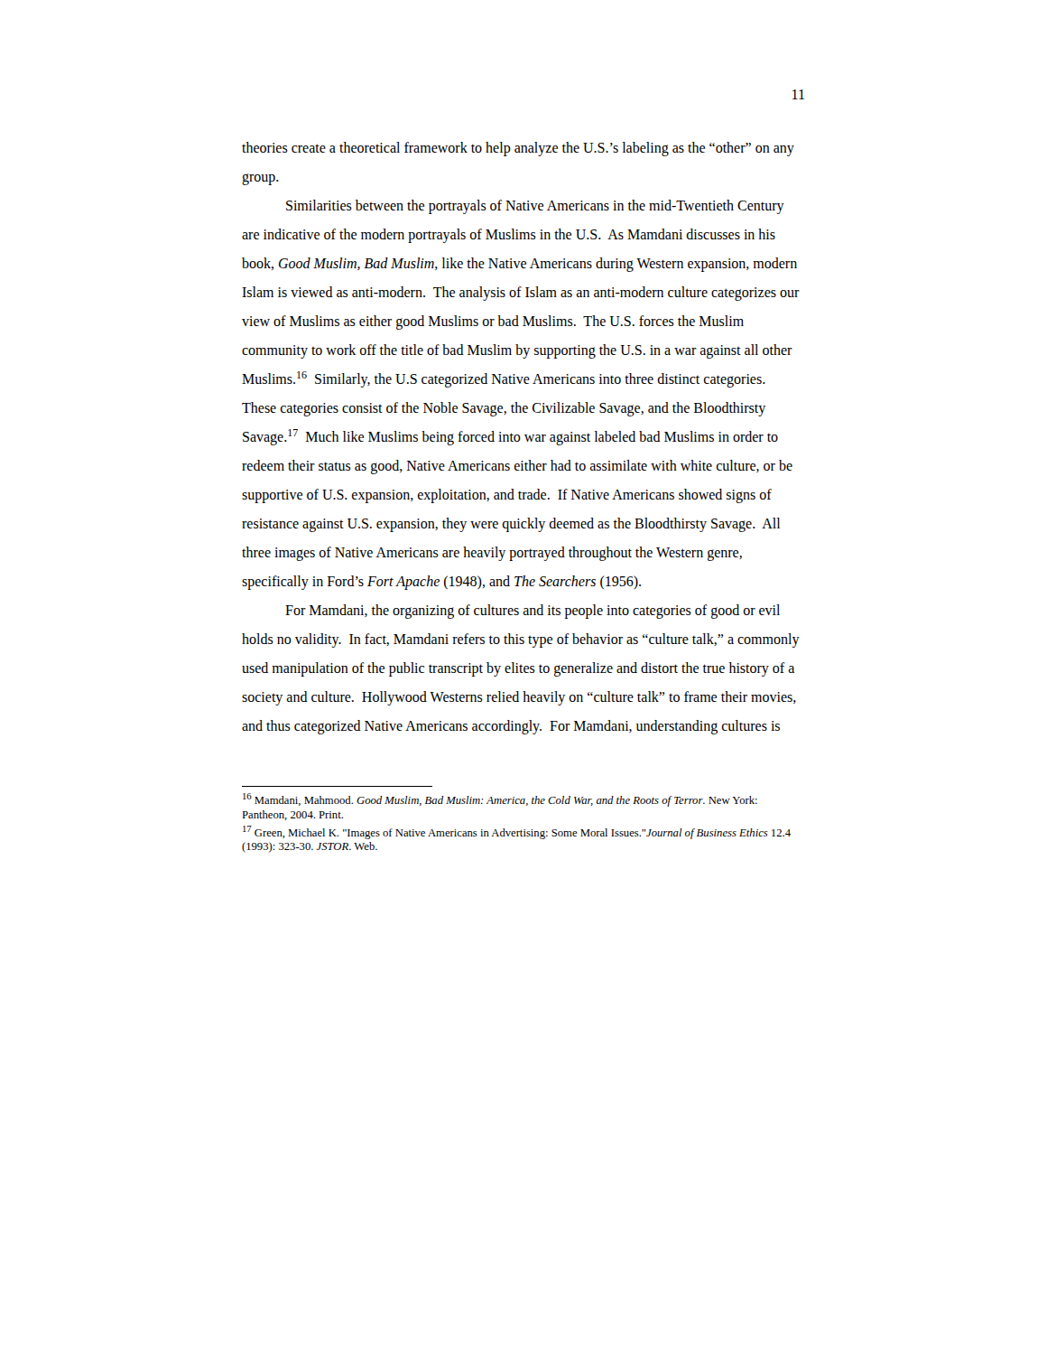11
theories create a theoretical framework to help analyze the U.S.’s labeling as the “other” on any group.
Similarities between the portrayals of Native Americans in the mid-Twentieth Century are indicative of the modern portrayals of Muslims in the U.S. As Mamdani discusses in his book, Good Muslim, Bad Muslim, like the Native Americans during Western expansion, modern Islam is viewed as anti-modern. The analysis of Islam as an anti-modern culture categorizes our view of Muslims as either good Muslims or bad Muslims. The U.S. forces the Muslim community to work off the title of bad Muslim by supporting the U.S. in a war against all other Muslims.16 Similarly, the U.S categorized Native Americans into three distinct categories. These categories consist of the Noble Savage, the Civilizable Savage, and the Bloodthirsty Savage.17 Much like Muslims being forced into war against labeled bad Muslims in order to redeem their status as good, Native Americans either had to assimilate with white culture, or be supportive of U.S. expansion, exploitation, and trade. If Native Americans showed signs of resistance against U.S. expansion, they were quickly deemed as the Bloodthirsty Savage. All three images of Native Americans are heavily portrayed throughout the Western genre, specifically in Ford’s Fort Apache (1948), and The Searchers (1956).
For Mamdani, the organizing of cultures and its people into categories of good or evil holds no validity. In fact, Mamdani refers to this type of behavior as “culture talk,” a commonly used manipulation of the public transcript by elites to generalize and distort the true history of a society and culture. Hollywood Westerns relied heavily on “culture talk” to frame their movies, and thus categorized Native Americans accordingly. For Mamdani, understanding cultures is
16 Mamdani, Mahmood. Good Muslim, Bad Muslim: America, the Cold War, and the Roots of Terror. New York: Pantheon, 2004. Print.
17 Green, Michael K. "Images of Native Americans in Advertising: Some Moral Issues."Journal of Business Ethics 12.4 (1993): 323-30. JSTOR. Web.